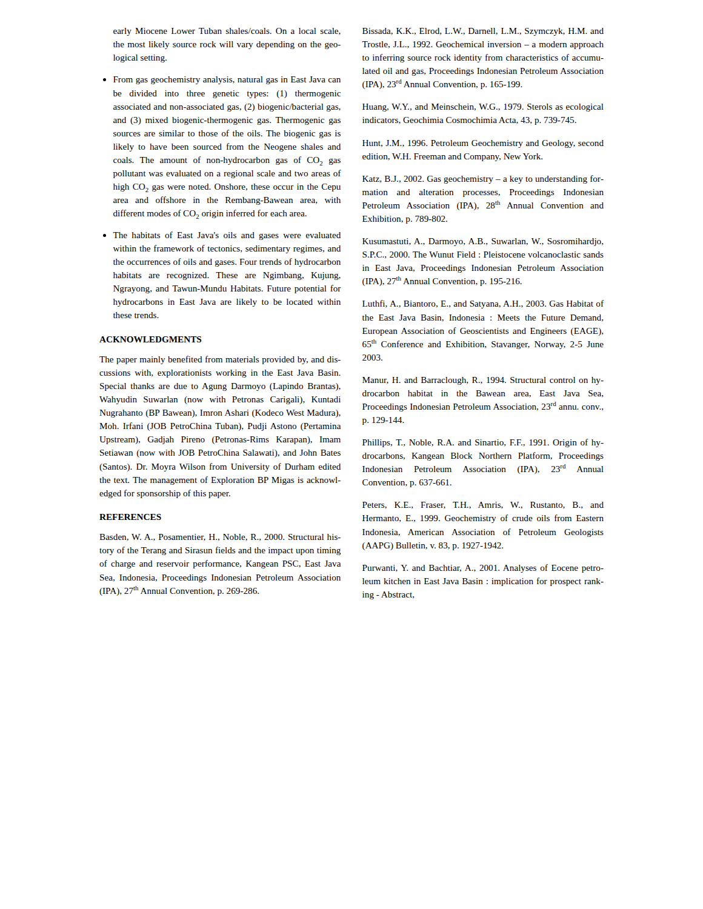early Miocene Lower Tuban shales/coals. On a local scale, the most likely source rock will vary depending on the geological setting.
From gas geochemistry analysis, natural gas in East Java can be divided into three genetic types: (1) thermogenic associated and non-associated gas, (2) biogenic/bacterial gas, and (3) mixed biogenic-thermogenic gas. Thermogenic gas sources are similar to those of the oils. The biogenic gas is likely to have been sourced from the Neogene shales and coals. The amount of non-hydrocarbon gas of CO2 gas pollutant was evaluated on a regional scale and two areas of high CO2 gas were noted. Onshore, these occur in the Cepu area and offshore in the Rembang-Bawean area, with different modes of CO2 origin inferred for each area.
The habitats of East Java's oils and gases were evaluated within the framework of tectonics, sedimentary regimes, and the occurrences of oils and gases. Four trends of hydrocarbon habitats are recognized. These are Ngimbang, Kujung, Ngrayong, and Tawun-Mundu Habitats. Future potential for hydrocarbons in East Java are likely to be located within these trends.
ACKNOWLEDGMENTS
The paper mainly benefited from materials provided by, and discussions with, explorationists working in the East Java Basin. Special thanks are due to Agung Darmoyo (Lapindo Brantas), Wahyudin Suwarlan (now with Petronas Carigali), Kuntadi Nugrahanto (BP Bawean), Imron Ashari (Kodeco West Madura), Moh. Irfani (JOB PetroChina Tuban), Pudji Astono (Pertamina Upstream), Gadjah Pireno (Petronas-Rims Karapan), Imam Setiawan (now with JOB PetroChina Salawati), and John Bates (Santos). Dr. Moyra Wilson from University of Durham edited the text. The management of Exploration BP Migas is acknowledged for sponsorship of this paper.
REFERENCES
Basden, W. A., Posamentier, H., Noble, R., 2000. Structural history of the Terang and Sirasun fields and the impact upon timing of charge and reservoir performance, Kangean PSC, East Java Sea, Indonesia, Proceedings Indonesian Petroleum Association (IPA), 27th Annual Convention, p. 269-286.
Bissada, K.K., Elrod, L.W., Darnell, L.M., Szymczyk, H.M. and Trostle, J.L., 1992. Geochemical inversion – a modern approach to inferring source rock identity from characteristics of accumulated oil and gas, Proceedings Indonesian Petroleum Association (IPA), 23rd Annual Convention, p. 165-199.
Huang, W.Y., and Meinschein, W.G., 1979. Sterols as ecological indicators, Geochimia Cosmochimia Acta, 43, p. 739-745.
Hunt, J.M., 1996. Petroleum Geochemistry and Geology, second edition, W.H. Freeman and Company, New York.
Katz, B.J., 2002. Gas geochemistry – a key to understanding formation and alteration processes, Proceedings Indonesian Petroleum Association (IPA), 28th Annual Convention and Exhibition, p. 789-802.
Kusumastuti, A., Darmoyo, A.B., Suwarlan, W., Sosromihardjo, S.P.C., 2000. The Wunut Field : Pleistocene volcanoclastic sands in East Java, Proceedings Indonesian Petroleum Association (IPA), 27th Annual Convention, p. 195-216.
Luthfi, A., Biantoro, E., and Satyana, A.H., 2003. Gas Habitat of the East Java Basin, Indonesia : Meets the Future Demand, European Association of Geoscientists and Engineers (EAGE), 65th Conference and Exhibition, Stavanger, Norway, 2-5 June 2003.
Manur, H. and Barraclough, R., 1994. Structural control on hydrocarbon habitat in the Bawean area, East Java Sea, Proceedings Indonesian Petroleum Association, 23rd annu. conv., p. 129-144.
Phillips, T., Noble, R.A. and Sinartio, F.F., 1991. Origin of hydrocarbons, Kangean Block Northern Platform, Proceedings Indonesian Petroleum Association (IPA), 23rd Annual Convention, p. 637-661.
Peters, K.E., Fraser, T.H., Amris, W., Rustanto, B., and Hermanto, E., 1999. Geochemistry of crude oils from Eastern Indonesia, American Association of Petroleum Geologists (AAPG) Bulletin, v. 83, p. 1927-1942.
Purwanti, Y. and Bachtiar, A., 2001. Analyses of Eocene petroleum kitchen in East Java Basin : implication for prospect ranking - Abstract,